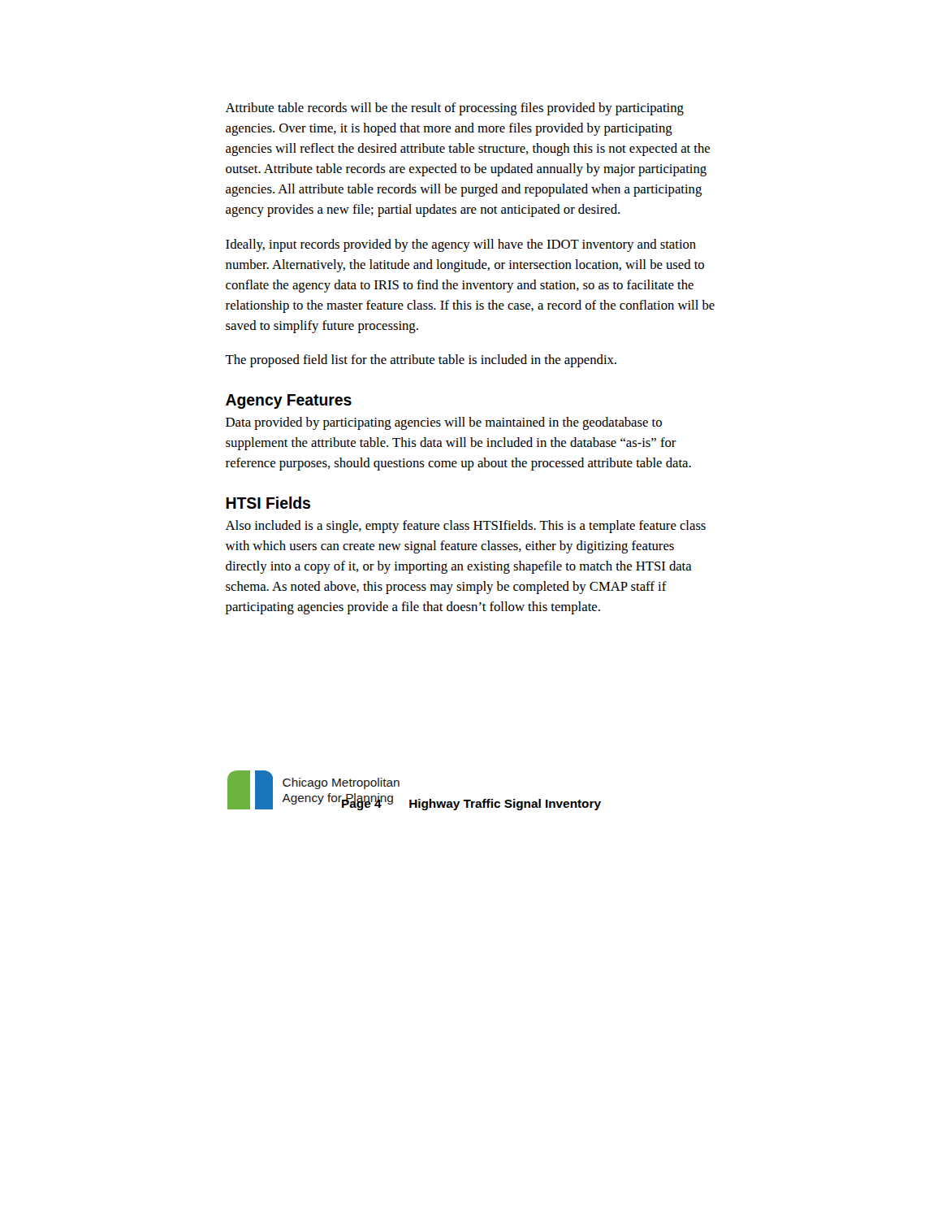Attribute table records will be the result of processing files provided by participating agencies. Over time, it is hoped that more and more files provided by participating agencies will reflect the desired attribute table structure, though this is not expected at the outset. Attribute table records are expected to be updated annually by major participating agencies. All attribute table records will be purged and repopulated when a participating agency provides a new file; partial updates are not anticipated or desired.
Ideally, input records provided by the agency will have the IDOT inventory and station number. Alternatively, the latitude and longitude, or intersection location, will be used to conflate the agency data to IRIS to find the inventory and station, so as to facilitate the relationship to the master feature class. If this is the case, a record of the conflation will be saved to simplify future processing.
The proposed field list for the attribute table is included in the appendix.
Agency Features
Data provided by participating agencies will be maintained in the geodatabase to supplement the attribute table. This data will be included in the database “as-is” for reference purposes, should questions come up about the processed attribute table data.
HTSI Fields
Also included is a single, empty feature class HTSIfields. This is a template feature class with which users can create new signal feature classes, either by digitizing features directly into a copy of it, or by importing an existing shapefile to match the HTSI data schema. As noted above, this process may simply be completed by CMAP staff if participating agencies provide a file that doesn’t follow this template.
Chicago Metropolitan
Agency for Planning
Page 4 Highway Traffic Signal Inventory